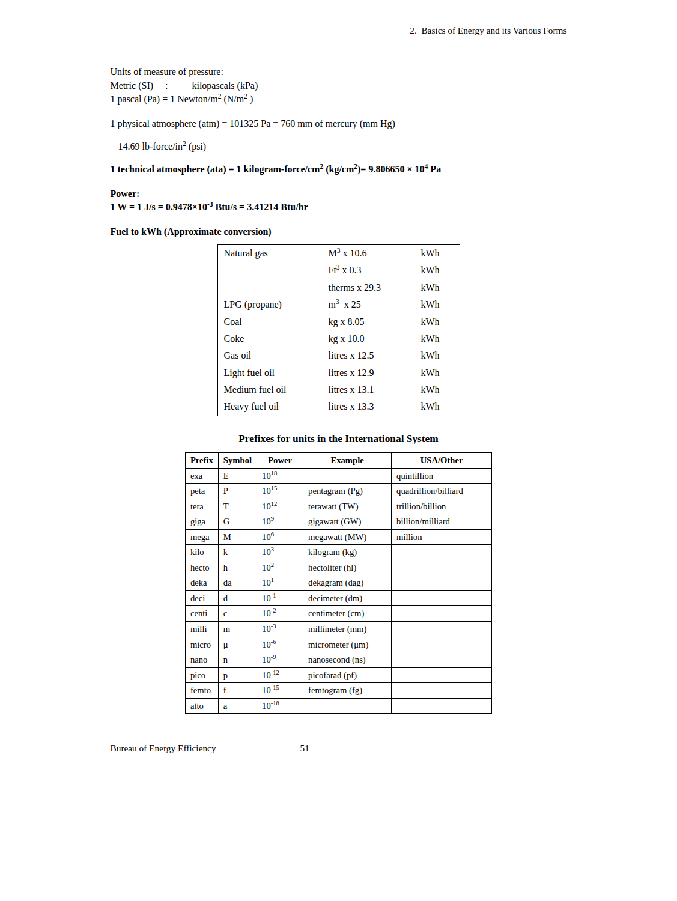2. Basics of Energy and its Various Forms
Units of measure of pressure:
Metric (SI) : kilopascals (kPa)
1 pascal (Pa) = 1 Newton/m2 (N/m2 )
1 physical atmosphere (atm) = 101325 Pa = 760 mm of mercury (mm Hg)
= 14.69 lb-force/in2 (psi)
1 technical atmosphere (ata) = 1 kilogram-force/cm2 (kg/cm2)= 9.806650 × 104 Pa
Power:
1 W = 1 J/s = 0.9478×10-3 Btu/s = 3.41214 Btu/hr
Fuel to kWh (Approximate conversion)
| Natural gas | M 3 x 10.6 | kWh |
| | Ft 3 x 0.3 | kWh |
| | therms x 29.3 | kWh |
| LPG (propane) | m 3 x 25 | kWh |
| Coal | kg x 8.05 | kWh |
| Coke | kg x 10.0 | kWh |
| Gas oil | litres x 12.5 | kWh |
| Light fuel oil | litres x 12.9 | kWh |
| Medium fuel oil | litres x 13.1 | kWh |
| Heavy fuel oil | litres x 13.3 | kWh |
Prefixes for units in the International System
| Prefix | Symbol | Power | Example | USA/Other |
| --- | --- | --- | --- | --- |
| exa | E | 10 18 | | quintillion |
| peta | P | 10 15 | pentagram (Pg) | quadrillion/billiard |
| tera | T | 10 12 | terawatt (TW) | trillion/billion |
| giga | G | 10 9 | gigawatt (GW) | billion/milliard |
| mega | M | 10 6 | megawatt (MW) | million |
| kilo | k | 10 3 | kilogram (kg) | |
| hecto | h | 10 2 | hectoliter (hl) | |
| deka | da | 10 1 | dekagram (dag) | |
| deci | d | 10 -1 | decimeter (dm) | |
| centi | c | 10 -2 | centimeter (cm) | |
| milli | m | 10 -3 | millimeter (mm) | |
| micro | μ | 10 -6 | micrometer (μm) | |
| nano | n | 10 -9 | nanosecond (ns) | |
| pico | p | 10 -12 | picofarad (pf) | |
| femto | f | 10 -15 | femtogram (fg) | |
| atto | a | 10 -18 | | |
Bureau of Energy Efficiency 51